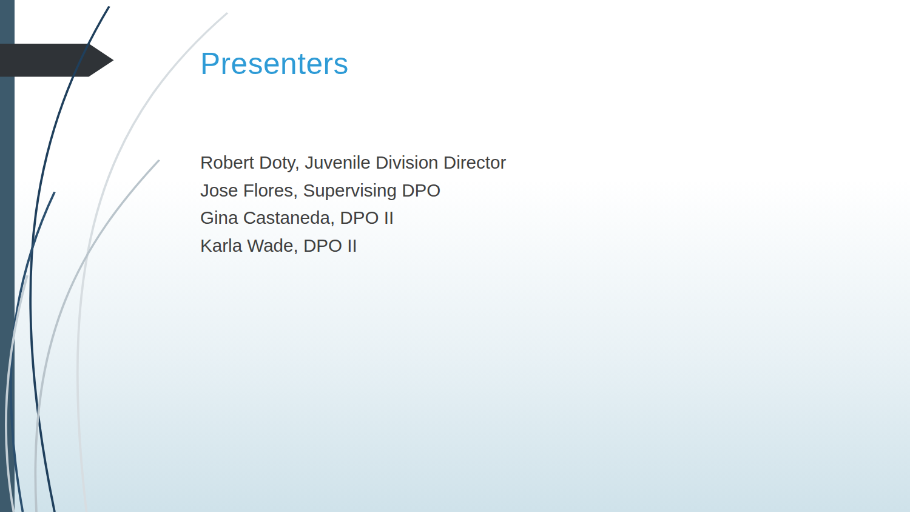Presenters
Robert Doty, Juvenile Division Director
Jose Flores, Supervising DPO
Gina Castaneda, DPO II
Karla Wade, DPO II